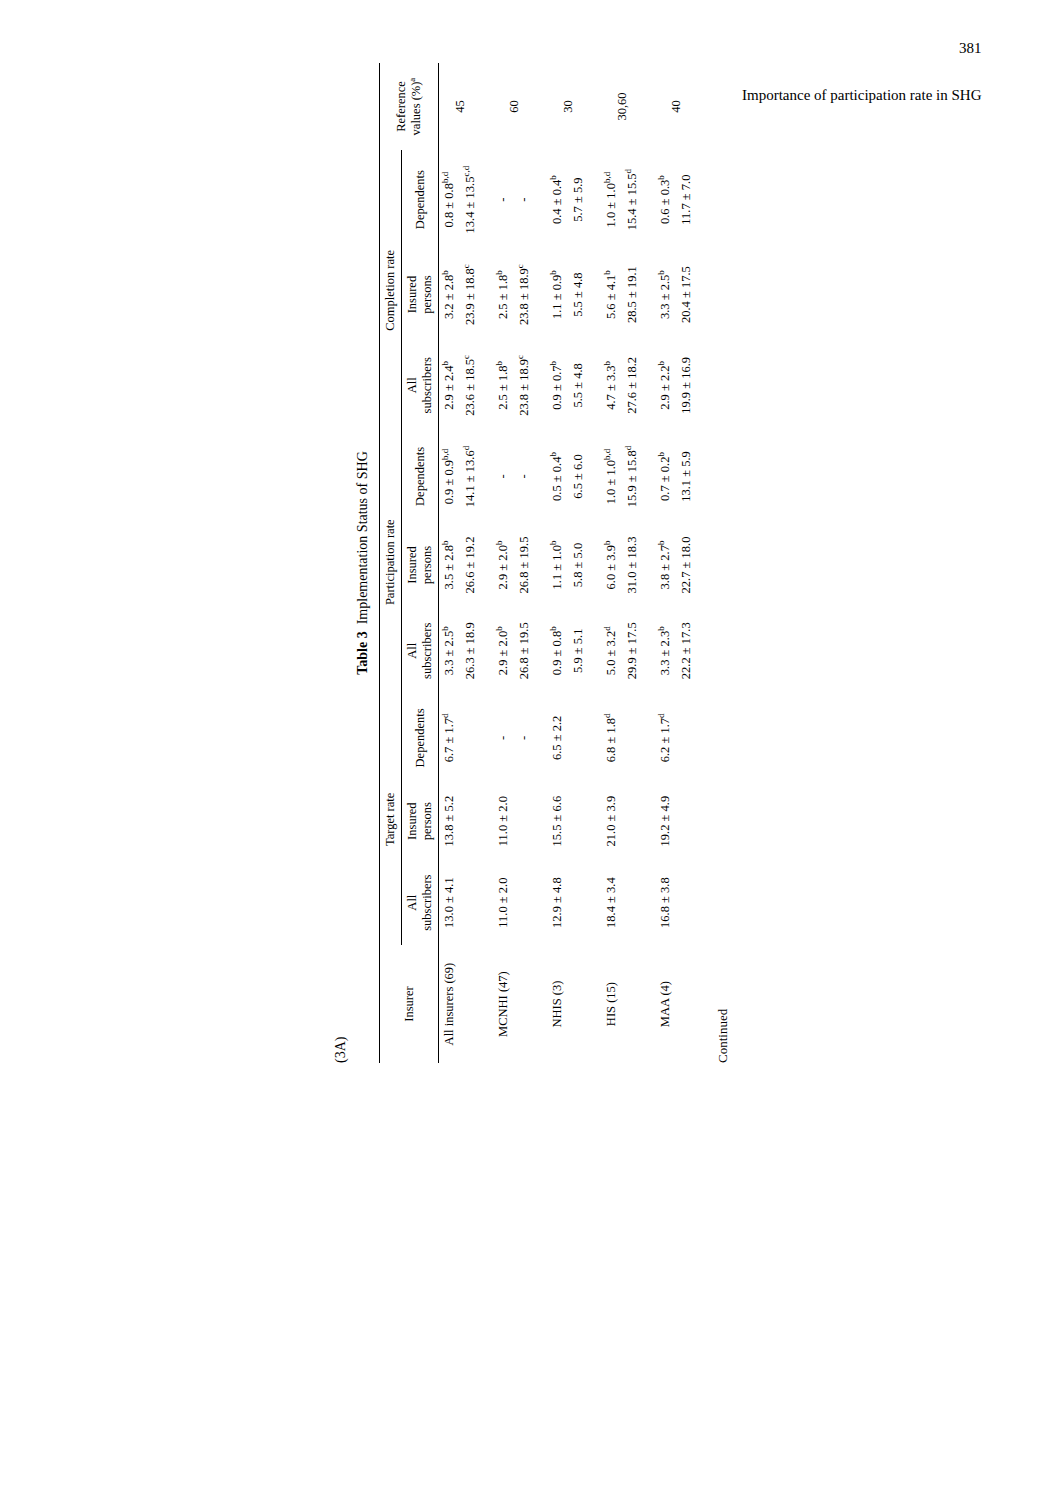381
Importance of participation rate in SHG
(3A)
Table 3 Implementation Status of SHG
| Insurer | Target rate | Participation rate | Completion rate | Reference values (%) a |
| --- | --- | --- | --- | --- |
| All subscribers | Insured persons | Dependents | All subscribers | Insured persons | Dependents | All subscribers | Insured persons | Dependents |
| All insurers (69) | 13.0 ± 4.1 | 13.8 ± 5.2 | 6.7 ± 1.7 d | 3.3 ± 2.5 b | 3.5 ± 2.8 b | 0.9 ± 0.9 b,d | 2.9 ± 2.4 b | 3.2 ± 2.8 b | 0.8 ± 0.8 b,d | 45 |
| | | | | 26.3 ± 18.9 | 26.6 ± 19.2 | 14.1 ± 13.6 d | 23.6 ± 18.5 c | 23.9 ± 18.8 c | 13.4 ± 13.5 c,d |
| MCNHI (47) | 11.0 ± 2.0 | 11.0 ± 2.0 | - | 2.9 ± 2.0 b | 2.9 ± 2.0 b | - | 2.5 ± 1.8 b | 2.5 ± 1.8 b | - | 60 |
| | | | - | 26.8 ± 19.5 | 26.8 ± 19.5 | - | 23.8 ± 18.9 c | 23.8 ± 18.9 c | - |
| NHIS (3) | 12.9 ± 4.8 | 15.5 ± 6.6 | 6.5 ± 2.2 | 0.9 ± 0.8 b | 1.1 ± 1.0 b | 0.5 ± 0.4 b | 0.9 ± 0.7 b | 1.1 ± 0.9 b | 0.4 ± 0.4 b | 30 |
| | | | | 5.9 ± 5.1 | 5.8 ± 5.0 | 6.5 ± 6.0 | 5.5 ± 4.8 | 5.5 ± 4.8 | 5.7 ± 5.9 |
| HIS (15) | 18.4 ± 3.4 | 21.0 ± 3.9 | 6.8 ± 1.8 d | 5.0 ± 3.2 d | 6.0 ± 3.9 b | 1.0 ± 1.0 b,d | 4.7 ± 3.3 b | 5.6 ± 4.1 b | 1.0 ± 1.0 b,d | 30,60 |
| | | | | 29.9 ± 17.5 | 31.0 ± 18.3 | 15.9 ± 15.8 d | 27.6 ± 18.2 | 28.5 ± 19.1 | 15.4 ± 15.5 d |
| MAA (4) | 16.8 ± 3.8 | 19.2 ± 4.9 | 6.2 ± 1.7 d | 3.3 ± 2.3 b | 3.8 ± 2.7 b | 0.7 ± 0.2 b | 2.9 ± 2.2 b | 3.3 ± 2.5 b | 0.6 ± 0.3 b | 40 |
| | | | | 22.2 ± 17.3 | 22.7 ± 18.0 | 13.1 ± 5.9 | 19.9 ± 16.9 | 20.4 ± 17.5 | 11.7 ± 7.0 |
Continued